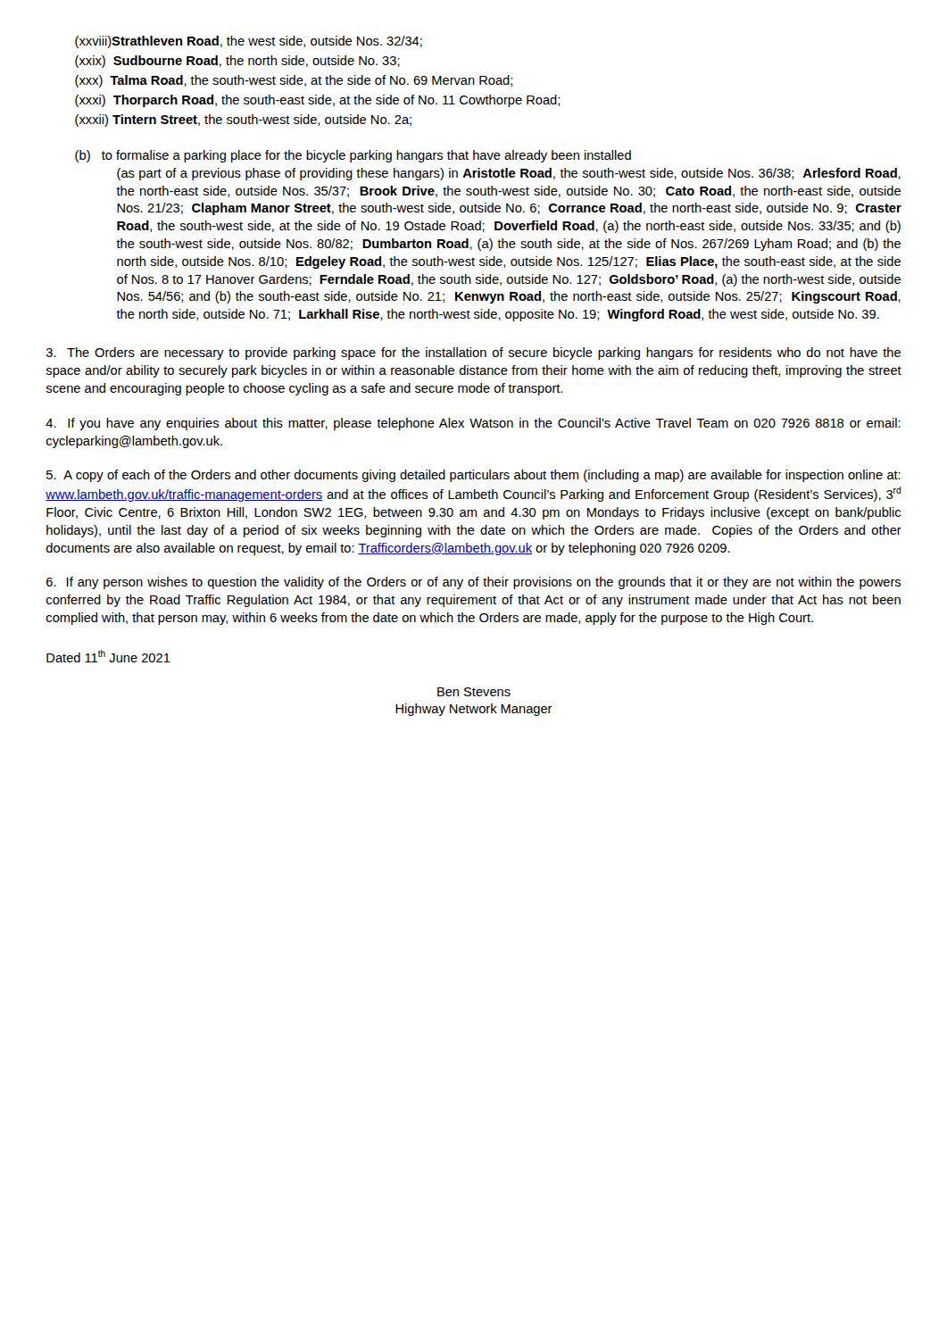(xxviii)Strathleven Road, the west side, outside Nos. 32/34;
(xxix) Sudbourne Road, the north side, outside No. 33;
(xxx) Talma Road, the south-west side, at the side of No. 69 Mervan Road;
(xxxi) Thorparch Road, the south-east side, at the side of No. 11 Cowthorpe Road;
(xxxii) Tintern Street, the south-west side, outside No. 2a;
(b) to formalise a parking place for the bicycle parking hangars that have already been installed (as part of a previous phase of providing these hangars) in Aristotle Road, the south-west side, outside Nos. 36/38; Arlesford Road, the north-east side, outside Nos. 35/37; Brook Drive, the south-west side, outside No. 30; Cato Road, the north-east side, outside Nos. 21/23; Clapham Manor Street, the south-west side, outside No. 6; Corrance Road, the north-east side, outside No. 9; Craster Road, the south-west side, at the side of No. 19 Ostade Road; Doverfield Road, (a) the north-east side, outside Nos. 33/35; and (b) the south-west side, outside Nos. 80/82; Dumbarton Road, (a) the south side, at the side of Nos. 267/269 Lyham Road; and (b) the north side, outside Nos. 8/10; Edgeley Road, the south-west side, outside Nos. 125/127; Elias Place, the south-east side, at the side of Nos. 8 to 17 Hanover Gardens; Ferndale Road, the south side, outside No. 127; Goldsboro’ Road, (a) the north-west side, outside Nos. 54/56; and (b) the south-east side, outside No. 21; Kenwyn Road, the north-east side, outside Nos. 25/27; Kingscourt Road, the north side, outside No. 71; Larkhall Rise, the north-west side, opposite No. 19; Wingford Road, the west side, outside No. 39.
3. The Orders are necessary to provide parking space for the installation of secure bicycle parking hangars for residents who do not have the space and/or ability to securely park bicycles in or within a reasonable distance from their home with the aim of reducing theft, improving the street scene and encouraging people to choose cycling as a safe and secure mode of transport.
4. If you have any enquiries about this matter, please telephone Alex Watson in the Council’s Active Travel Team on 020 7926 8818 or email: cycleparking@lambeth.gov.uk.
5. A copy of each of the Orders and other documents giving detailed particulars about them (including a map) are available for inspection online at: www.lambeth.gov.uk/traffic-management-orders and at the offices of Lambeth Council’s Parking and Enforcement Group (Resident’s Services), 3rd Floor, Civic Centre, 6 Brixton Hill, London SW2 1EG, between 9.30 am and 4.30 pm on Mondays to Fridays inclusive (except on bank/public holidays), until the last day of a period of six weeks beginning with the date on which the Orders are made. Copies of the Orders and other documents are also available on request, by email to: Trafficorders@lambeth.gov.uk or by telephoning 020 7926 0209.
6. If any person wishes to question the validity of the Orders or of any of their provisions on the grounds that it or they are not within the powers conferred by the Road Traffic Regulation Act 1984, or that any requirement of that Act or of any instrument made under that Act has not been complied with, that person may, within 6 weeks from the date on which the Orders are made, apply for the purpose to the High Court.
Dated 11th June 2021
Ben Stevens
Highway Network Manager